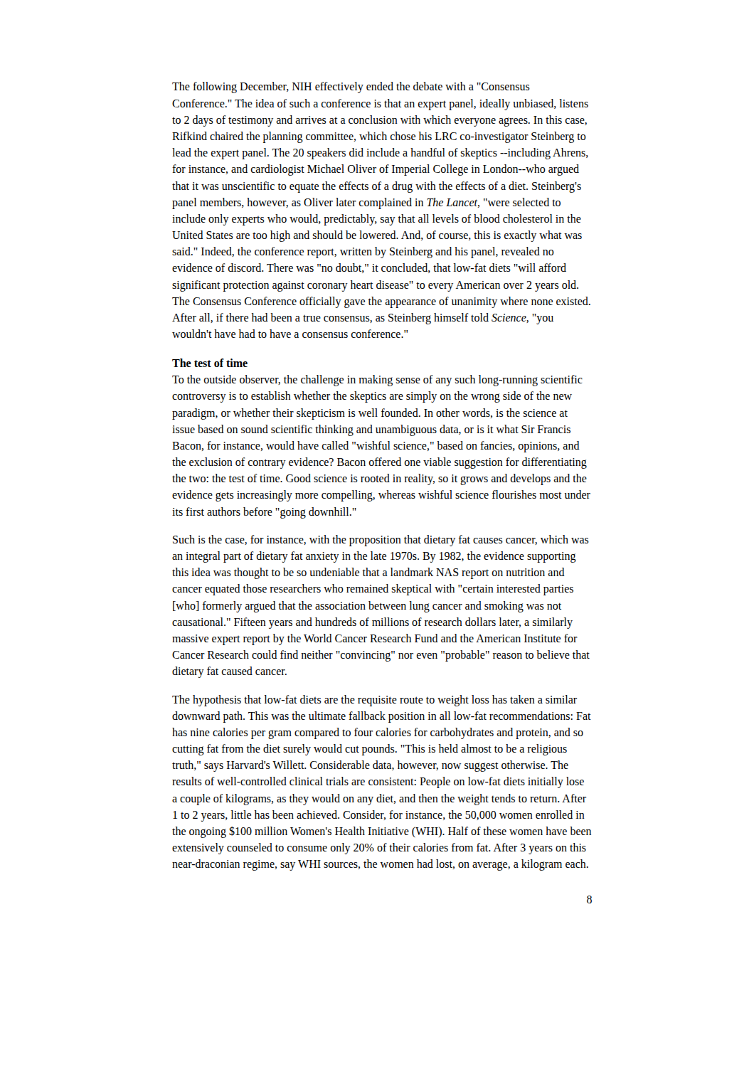The following December, NIH effectively ended the debate with a "Consensus Conference." The idea of such a conference is that an expert panel, ideally unbiased, listens to 2 days of testimony and arrives at a conclusion with which everyone agrees. In this case, Rifkind chaired the planning committee, which chose his LRC co-investigator Steinberg to lead the expert panel. The 20 speakers did include a handful of skeptics --including Ahrens, for instance, and cardiologist Michael Oliver of Imperial College in London--who argued that it was unscientific to equate the effects of a drug with the effects of a diet. Steinberg's panel members, however, as Oliver later complained in The Lancet, "were selected to include only experts who would, predictably, say that all levels of blood cholesterol in the United States are too high and should be lowered. And, of course, this is exactly what was said." Indeed, the conference report, written by Steinberg and his panel, revealed no evidence of discord. There was "no doubt," it concluded, that low-fat diets "will afford significant protection against coronary heart disease" to every American over 2 years old. The Consensus Conference officially gave the appearance of unanimity where none existed. After all, if there had been a true consensus, as Steinberg himself told Science, "you wouldn't have had to have a consensus conference."
The test of time
To the outside observer, the challenge in making sense of any such long-running scientific controversy is to establish whether the skeptics are simply on the wrong side of the new paradigm, or whether their skepticism is well founded. In other words, is the science at issue based on sound scientific thinking and unambiguous data, or is it what Sir Francis Bacon, for instance, would have called "wishful science," based on fancies, opinions, and the exclusion of contrary evidence? Bacon offered one viable suggestion for differentiating the two: the test of time. Good science is rooted in reality, so it grows and develops and the evidence gets increasingly more compelling, whereas wishful science flourishes most under its first authors before "going downhill."
Such is the case, for instance, with the proposition that dietary fat causes cancer, which was an integral part of dietary fat anxiety in the late 1970s. By 1982, the evidence supporting this idea was thought to be so undeniable that a landmark NAS report on nutrition and cancer equated those researchers who remained skeptical with "certain interested parties [who] formerly argued that the association between lung cancer and smoking was not causational." Fifteen years and hundreds of millions of research dollars later, a similarly massive expert report by the World Cancer Research Fund and the American Institute for Cancer Research could find neither "convincing" nor even "probable" reason to believe that dietary fat caused cancer.
The hypothesis that low-fat diets are the requisite route to weight loss has taken a similar downward path. This was the ultimate fallback position in all low-fat recommendations: Fat has nine calories per gram compared to four calories for carbohydrates and protein, and so cutting fat from the diet surely would cut pounds. "This is held almost to be a religious truth," says Harvard's Willett. Considerable data, however, now suggest otherwise. The results of well-controlled clinical trials are consistent: People on low-fat diets initially lose a couple of kilograms, as they would on any diet, and then the weight tends to return. After 1 to 2 years, little has been achieved. Consider, for instance, the 50,000 women enrolled in the ongoing $100 million Women's Health Initiative (WHI). Half of these women have been extensively counseled to consume only 20% of their calories from fat. After 3 years on this near-draconian regime, say WHI sources, the women had lost, on average, a kilogram each.
8